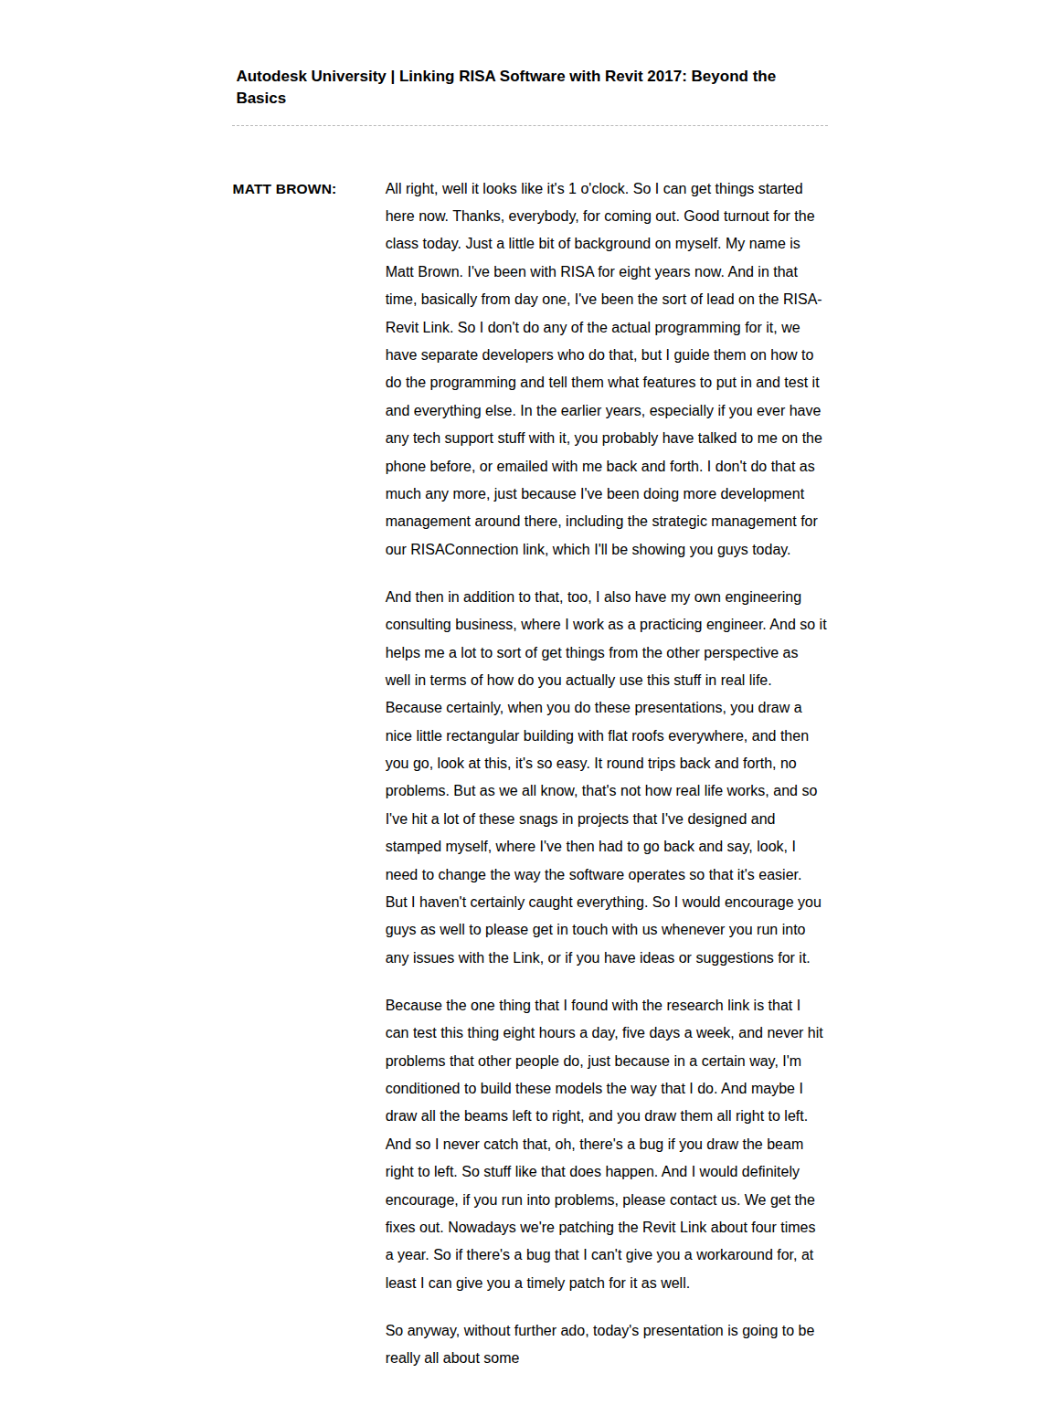Autodesk University | Linking RISA Software with Revit 2017: Beyond the Basics
| MATT BROWN: | All right, well it looks like it's 1 o'clock. So I can get things started here now. Thanks, everybody, for coming out. Good turnout for the class today. Just a little bit of background on myself. My name is Matt Brown. I've been with RISA for eight years now. And in that time, basically from day one, I've been the sort of lead on the RISA-Revit Link. So I don't do any of the actual programming for it, we have separate developers who do that, but I guide them on how to do the programming and tell them what features to put in and test it and everything else. In the earlier years, especially if you ever have any tech support stuff with it, you probably have talked to me on the phone before, or emailed with me back and forth. I don't do that as much any more, just because I've been doing more development management around there, including the strategic management for our RISAConnection link, which I'll be showing you guys today. And then in addition to that, too, I also have my own engineering consulting business, where I work as a practicing engineer. And so it helps me a lot to sort of get things from the other perspective as well in terms of how do you actually use this stuff in real life. Because certainly, when you do these presentations, you draw a nice little rectangular building with flat roofs everywhere, and then you go, look at this, it's so easy. It round trips back and forth, no problems. But as we all know, that's not how real life works, and so I've hit a lot of these snags in projects that I've designed and stamped myself, where I've then had to go back and say, look, I need to change the way the software operates so that it's easier. But I haven't certainly caught everything. So I would encourage you guys as well to please get in touch with us whenever you run into any issues with the Link, or if you have ideas or suggestions for it. Because the one thing that I found with the research link is that I can test this thing eight hours a day, five days a week, and never hit problems that other people do, just because in a certain way, I'm conditioned to build these models the way that I do. And maybe I draw all the beams left to right, and you draw them all right to left. And so I never catch that, oh, there's a bug if you draw the beam right to left. So stuff like that does happen. And I would definitely encourage, if you run into problems, please contact us. We get the fixes out. Nowadays we're patching the Revit Link about four times a year. So if there's a bug that I can't give you a workaround for, at least I can give you a timely patch for it as well. So anyway, without further ado, today's presentation is going to be really all about some |